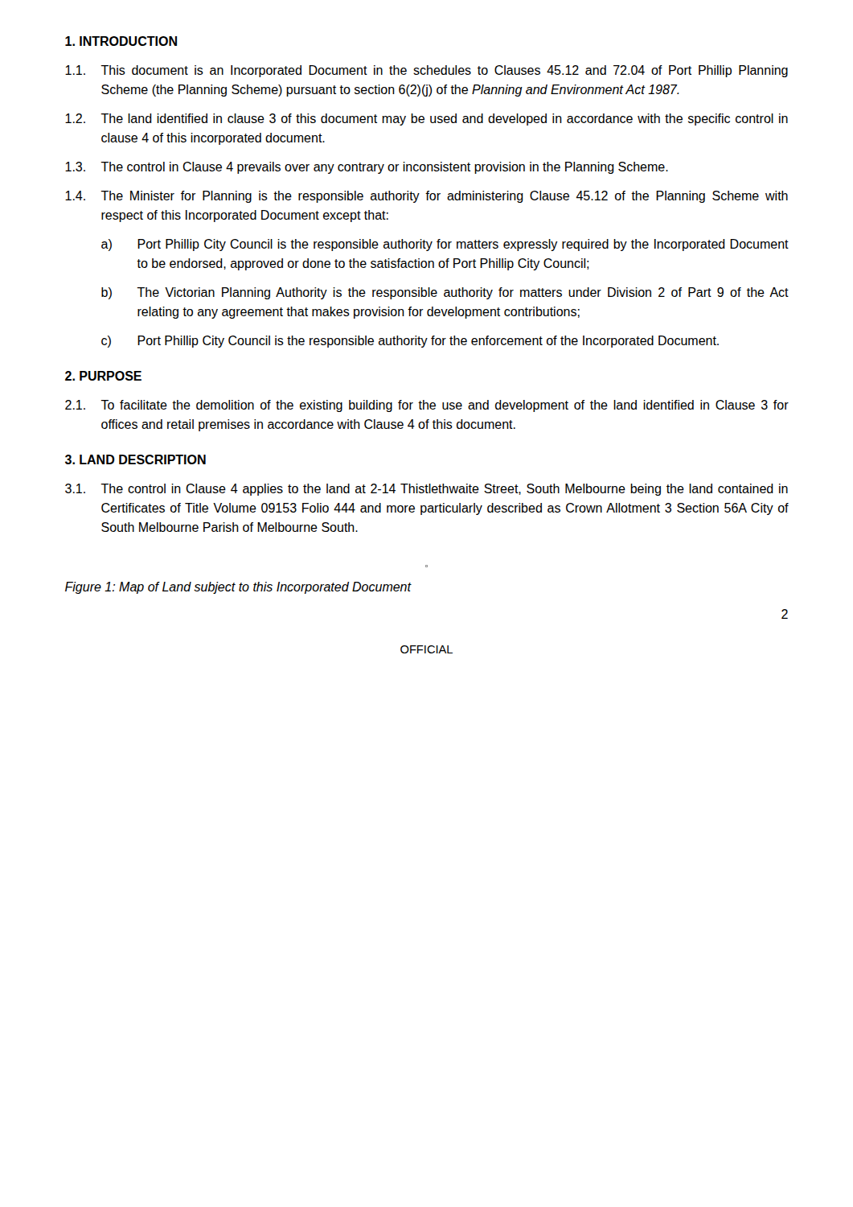1. Introduction
1.1.
This document is an Incorporated Document in the schedules to Clauses 45.12 and 72.04 of Port Phillip Planning Scheme (the Planning Scheme) pursuant to section 6(2)(j) of the Planning and Environment Act 1987.
1.2.
The land identified in clause 3 of this document may be used and developed in accordance with the specific control in clause 4 of this incorporated document.
1.3.
The control in Clause 4 prevails over any contrary or inconsistent provision in the Planning Scheme.
1.4.
The Minister for Planning is the responsible authority for administering Clause 45.12 of the Planning Scheme with respect of this Incorporated Document except that:
a)
Port Phillip City Council is the responsible authority for matters expressly required by the Incorporated Document to be endorsed, approved or done to the satisfaction of Port Phillip City Council;
b)
The Victorian Planning Authority is the responsible authority for matters under Division 2 of Part 9 of the Act relating to any agreement that makes provision for development contributions;
c)
Port Phillip City Council is the responsible authority for the enforcement of the Incorporated Document.
2. Purpose
2.1.
To facilitate the demolition of the existing building for the use and development of the land identified in Clause 3 for offices and retail premises in accordance with Clause 4 of this document.
3. Land Description
3.1.
The control in Clause 4 applies to the land at 2-14 Thistlethwaite Street, South Melbourne being the land contained in Certificates of Title Volume 09153 Folio 444 and more particularly described as Crown Allotment 3 Section 56A City of South Melbourne Parish of Melbourne South.
Figure 1: Map of Land subject to this Incorporated Document
2
OFFICIAL